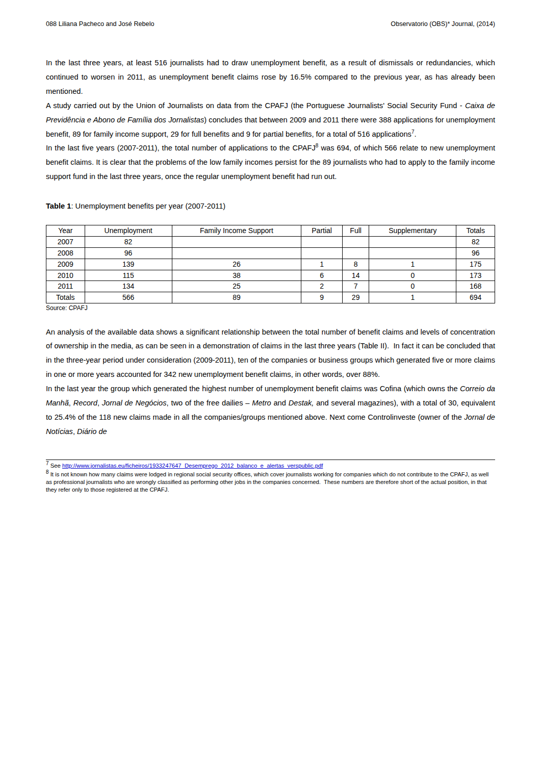088 Liliana Pacheco and José Rebelo Observatorio (OBS)* Journal, (2014)
In the last three years, at least 516 journalists had to draw unemployment benefit, as a result of dismissals or redundancies, which continued to worsen in 2011, as unemployment benefit claims rose by 16.5% compared to the previous year, as has already been mentioned.
A study carried out by the Union of Journalists on data from the CPAFJ (the Portuguese Journalists' Social Security Fund - Caixa de Previdência e Abono de Família dos Jornalistas) concludes that between 2009 and 2011 there were 388 applications for unemployment benefit, 89 for family income support, 29 for full benefits and 9 for partial benefits, for a total of 516 applications7.
In the last five years (2007-2011), the total number of applications to the CPAFJ8 was 694, of which 566 relate to new unemployment benefit claims. It is clear that the problems of the low family incomes persist for the 89 journalists who had to apply to the family income support fund in the last three years, once the regular unemployment benefit had run out.
Table 1: Unemployment benefits per year (2007-2011)
| Year | Unemployment | Family Income Support | Partial | Full | Supplementary | Totals |
| --- | --- | --- | --- | --- | --- | --- |
| 2007 | 82 | | | | | 82 |
| 2008 | 96 | | | | | 96 |
| 2009 | 139 | 26 | 1 | 8 | 1 | 175 |
| 2010 | 115 | 38 | 6 | 14 | 0 | 173 |
| 2011 | 134 | 25 | 2 | 7 | 0 | 168 |
| Totals | 566 | 89 | 9 | 29 | 1 | 694 |
Source: CPAFJ
An analysis of the available data shows a significant relationship between the total number of benefit claims and levels of concentration of ownership in the media, as can be seen in a demonstration of claims in the last three years (Table II). In fact it can be concluded that in the three-year period under consideration (2009-2011), ten of the companies or business groups which generated five or more claims in one or more years accounted for 342 new unemployment benefit claims, in other words, over 88%.
In the last year the group which generated the highest number of unemployment benefit claims was Cofina (which owns the Correio da Manhã, Record, Jornal de Negócios, two of the free dailies – Metro and Destak, and several magazines), with a total of 30, equivalent to 25.4% of the 118 new claims made in all the companies/groups mentioned above. Next come Controlinveste (owner of the Jornal de Notícias, Diário de
7 See http://www.jornalistas.eu/ficheiros/1933247647_Desemprego_2012_balanco_e_alertas_verspublic.pdf
8 It is not known how many claims were lodged in regional social security offices, which cover journalists working for companies which do not contribute to the CPAFJ, as well as professional journalists who are wrongly classified as performing other jobs in the companies concerned. These numbers are therefore short of the actual position, in that they refer only to those registered at the CPAFJ.